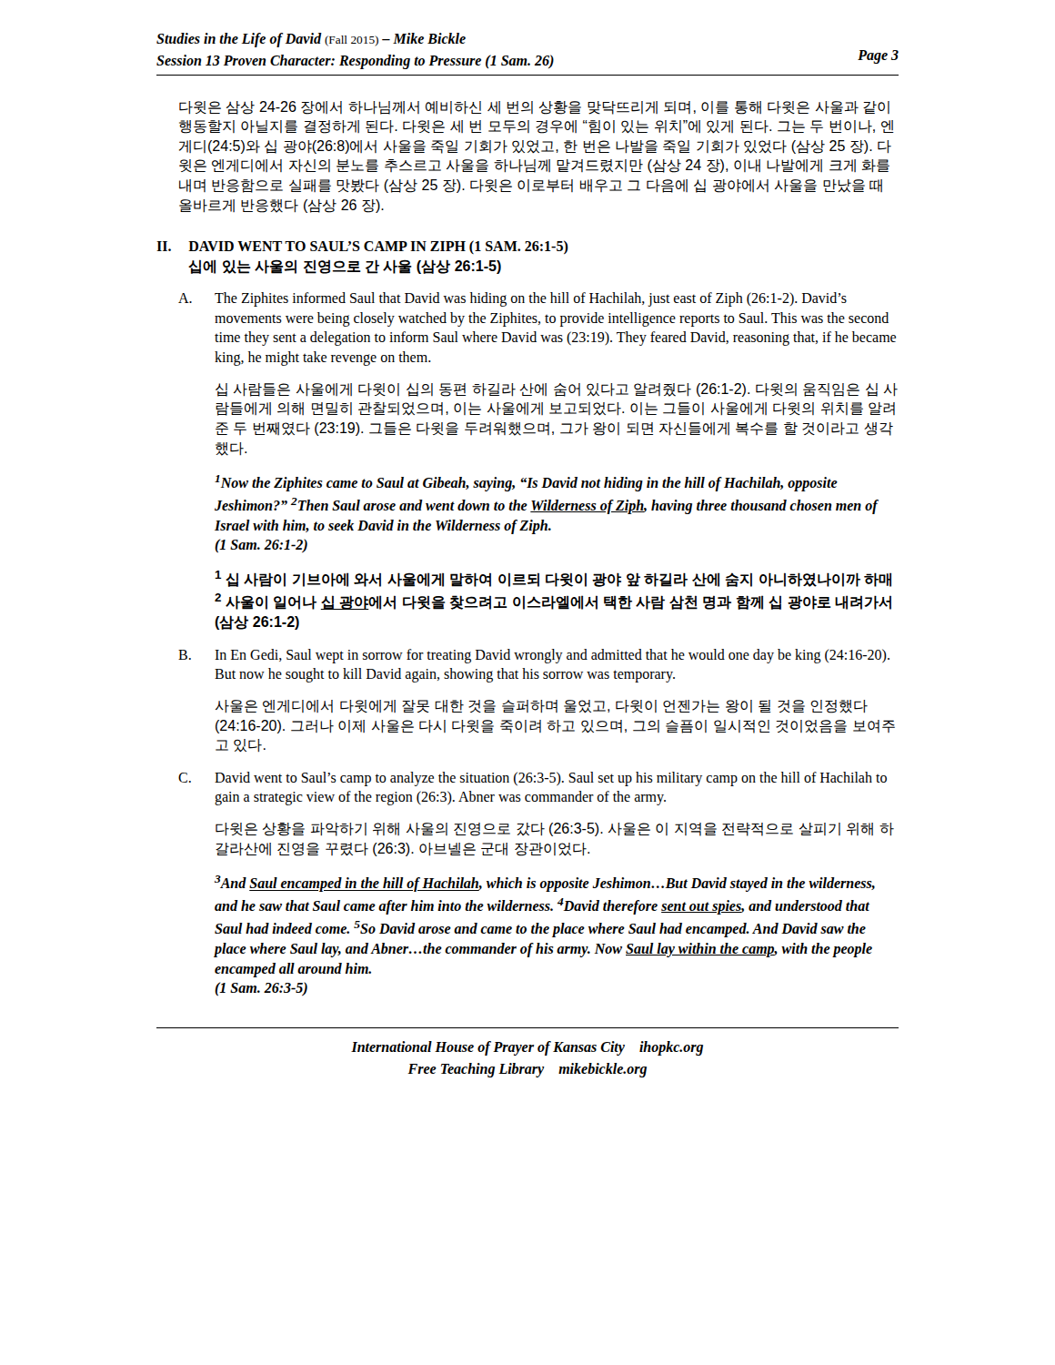Studies in the Life of David
(Fall 2015) – Mike Bickle
Session 13 Proven Character: Responding to Pressure (1 Sam. 26)
Page 3
다윗은 삼상 24-26 장에서 하나님께서 예비하신 세 번의 상황을 맞닥뜨리게 되며, 이를 통해 다윗은 사울과 같이 행동할지 아닐지를 결정하게 된다. 다윗은 세 번 모두의 경우에 “힘이 있는 위치”에 있게 된다. 그는 두 번이나, 엔게디(24:5)와 십 광야(26:8)에서 사울을 죽일 기회가 있었고, 한 번은 나발을 죽일 기회가 있었다 (삼상 25 장). 다윗은 엔게디에서 자신의 분노를 추스르고 사울을 하나님께 맡겨드렸지만 (삼상 24 장), 이내 나발에게 크게 화를 내며 반응함으로 실패를 맛봤다 (삼상 25 장). 다윗은 이로부터 배우고 그 다음에 십 광야에서 사울을 만났을 때 올바르게 반응했다 (삼상 26 장).
II. DAVID WENT TO SAUL’S CAMP IN ZIPH (1 SAM. 26:1-5)
십에 있는 사울의 진영으로 간 사울 (삼상 26:1-5)
A.
The Ziphites informed Saul that David was hiding on the hill of Hachilah, just east of Ziph (26:1-2). David’s movements were being closely watched by the Ziphites, to provide intelligence reports to Saul. This was the second time they sent a delegation to inform Saul where David was (23:19). They feared David, reasoning that, if he became king, he might take revenge on them.
십 사람들은 사울에게 다윗이 십의 동편 하길라 산에 숨어 있다고 알려줬다 (26:1-2). 다윗의 움직임은 십 사람들에게 의해 면밀히 관찰되었으며, 이는 사울에게 보고되었다. 이는 그들이 사울에게 다윗의 위치를 알려준 두 번째였다 (23:19). 그들은 다윗을 두려워했으며, 그가 왕이 되면 자신들에게 복수를 할 것이라고 생각했다.
1Now the Ziphites came to Saul at Gibeah, saying, “Is David not hiding in the hill of Hachilah, opposite Jeshimon?” 2Then Saul arose and went down to the Wilderness of Ziph, having three thousand chosen men of Israel with him, to seek David in the Wilderness of Ziph.
(1 Sam. 26:1-2)
1 십 사람이 기브아에 와서 사울에게 말하여 이르되 다윗이 광야 앞 하길라 산에 숨지 아니하였나이까 하매 2 사울이 일어나 십 광야에서 다윗을 찾으려고 이스라엘에서 택한 사람 삼천 명과 함께 십 광야로 내려가서 (삼상 26:1-2)
B.
In En Gedi, Saul wept in sorrow for treating David wrongly and admitted that he would one day be king (24:16-20). But now he sought to kill David again, showing that his sorrow was temporary.
사울은 엔게디에서 다윗에게 잘못 대한 것을 슬퍼하며 울었고, 다윗이 언젠가는 왕이 될 것을 인정했다 (24:16-20). 그러나 이제 사울은 다시 다윗을 죽이려 하고 있으며, 그의 슬픔이 일시적인 것이었음을 보여주고 있다.
C.
David went to Saul’s camp to analyze the situation (26:3-5). Saul set up his military camp on the hill of Hachilah to gain a strategic view of the region (26:3). Abner was commander of the army.
다윗은 상황을 파악하기 위해 사울의 진영으로 갔다 (26:3-5). 사울은 이 지역을 전략적으로 살피기 위해 하갈라산에 진영을 꾸렸다 (26:3). 아브넬은 군대 장관이었다.
3And Saul encamped in the hill of Hachilah, which is opposite Jeshimon…But David stayed in the wilderness, and he saw that Saul came after him into the wilderness. 4David therefore sent out spies, and understood that Saul had indeed come. 5So David arose and came to the place where Saul had encamped. And David saw the place where Saul lay, and Abner…the commander of his army. Now Saul lay within the camp, with the people encamped all around him.
(1 Sam. 26:3-5)
International House of Prayer of Kansas City ihopkc.org
Free Teaching Library mikebickle.org